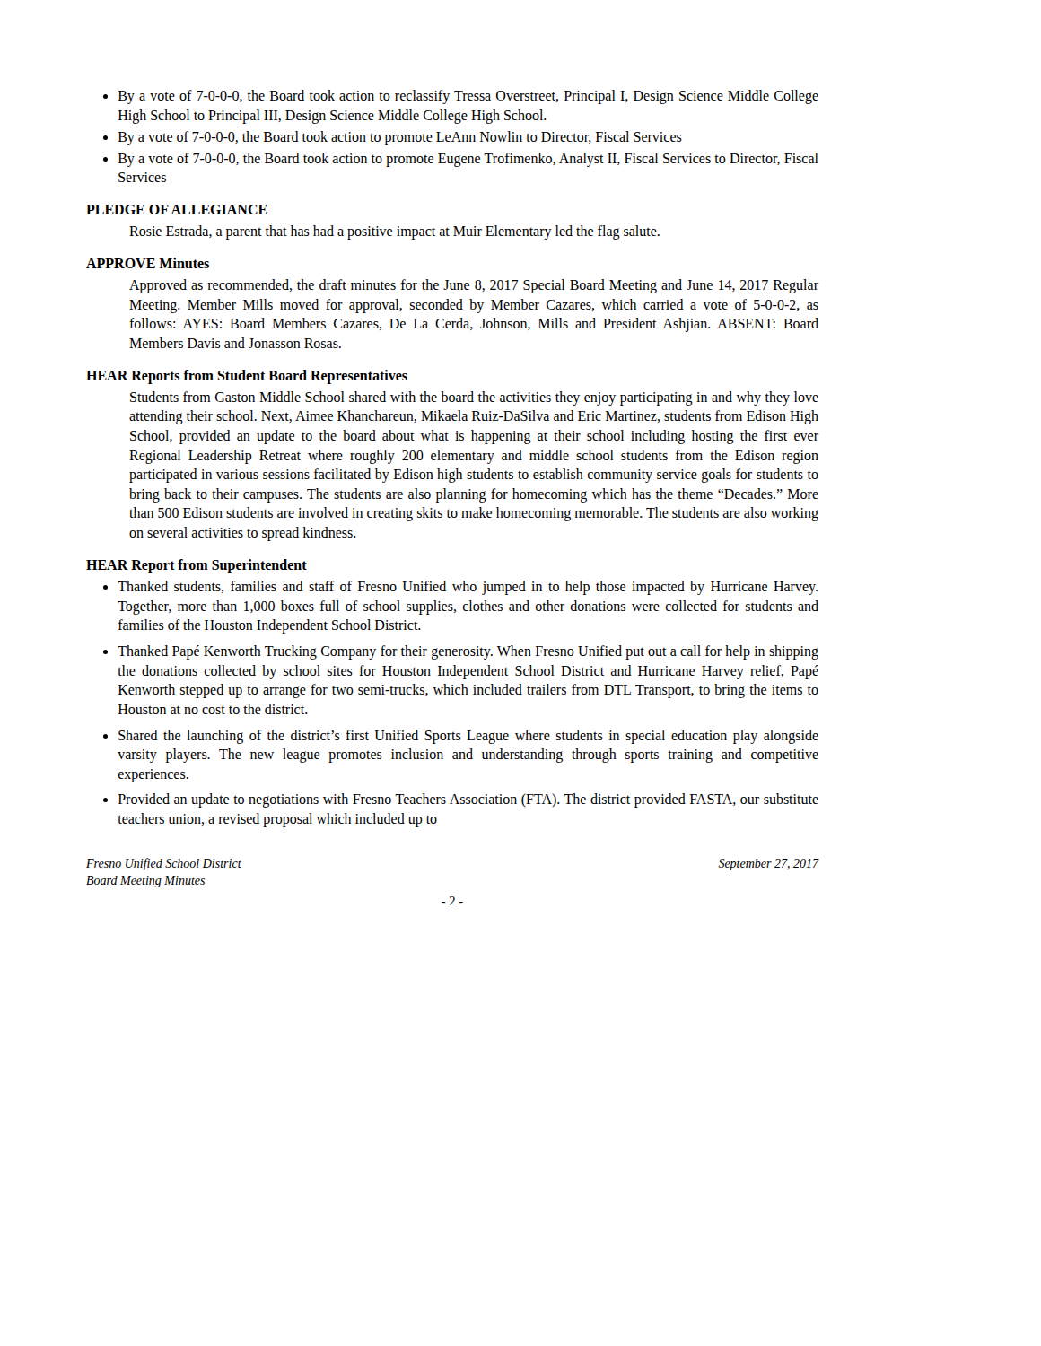By a vote of 7-0-0-0, the Board took action to reclassify Tressa Overstreet, Principal I, Design Science Middle College High School to Principal III, Design Science Middle College High School.
By a vote of 7-0-0-0, the Board took action to promote LeAnn Nowlin to Director, Fiscal Services
By a vote of 7-0-0-0, the Board took action to promote Eugene Trofimenko, Analyst II, Fiscal Services to Director, Fiscal Services
PLEDGE OF ALLEGIANCE
Rosie Estrada, a parent that has had a positive impact at Muir Elementary led the flag salute.
APPROVE Minutes
Approved as recommended, the draft minutes for the June 8, 2017 Special Board Meeting and June 14, 2017 Regular Meeting. Member Mills moved for approval, seconded by Member Cazares, which carried a vote of 5-0-0-2, as follows: AYES: Board Members Cazares, De La Cerda, Johnson, Mills and President Ashjian. ABSENT: Board Members Davis and Jonasson Rosas.
HEAR Reports from Student Board Representatives
Students from Gaston Middle School shared with the board the activities they enjoy participating in and why they love attending their school. Next, Aimee Khanchareun, Mikaela Ruiz-DaSilva and Eric Martinez, students from Edison High School, provided an update to the board about what is happening at their school including hosting the first ever Regional Leadership Retreat where roughly 200 elementary and middle school students from the Edison region participated in various sessions facilitated by Edison high students to establish community service goals for students to bring back to their campuses. The students are also planning for homecoming which has the theme “Decades.” More than 500 Edison students are involved in creating skits to make homecoming memorable. The students are also working on several activities to spread kindness.
HEAR Report from Superintendent
Thanked students, families and staff of Fresno Unified who jumped in to help those impacted by Hurricane Harvey. Together, more than 1,000 boxes full of school supplies, clothes and other donations were collected for students and families of the Houston Independent School District.
Thanked Papé Kenworth Trucking Company for their generosity. When Fresno Unified put out a call for help in shipping the donations collected by school sites for Houston Independent School District and Hurricane Harvey relief, Papé Kenworth stepped up to arrange for two semi-trucks, which included trailers from DTL Transport, to bring the items to Houston at no cost to the district.
Shared the launching of the district’s first Unified Sports League where students in special education play alongside varsity players. The new league promotes inclusion and understanding through sports training and competitive experiences.
Provided an update to negotiations with Fresno Teachers Association (FTA). The district provided FASTA, our substitute teachers union, a revised proposal which included up to
Fresno Unified School District September 27, 2017
Board Meeting Minutes
- 2 -